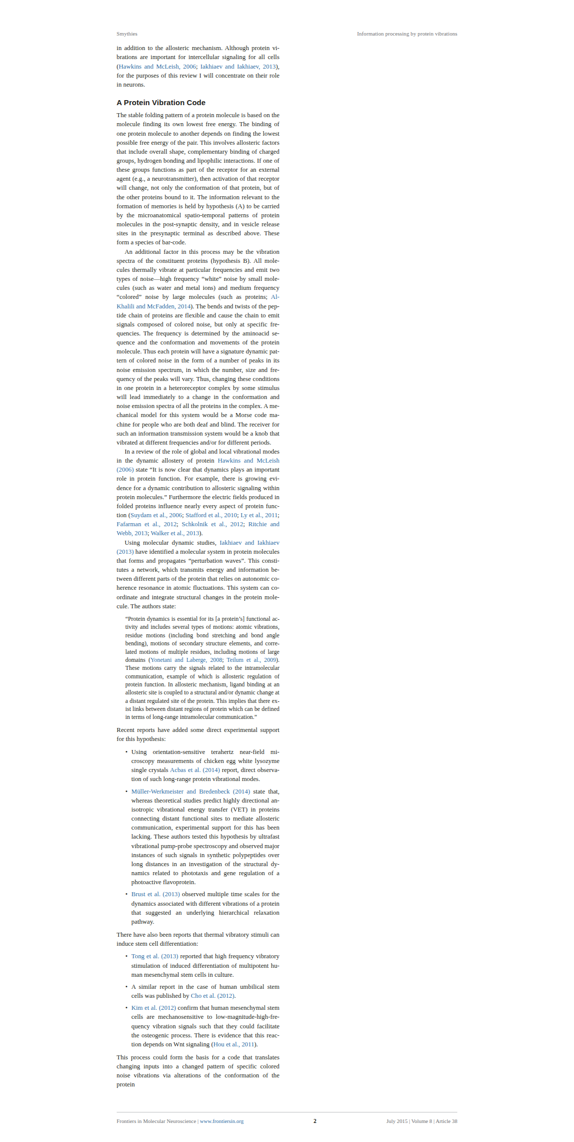Smythies
Information processing by protein vibrations
in addition to the allosteric mechanism. Although protein vibrations are important for intercellular signaling for all cells (Hawkins and McLeish, 2006; Iakhiaev and Iakhiaev, 2013), for the purposes of this review I will concentrate on their role in neurons.
A Protein Vibration Code
The stable folding pattern of a protein molecule is based on the molecule finding its own lowest free energy. The binding of one protein molecule to another depends on finding the lowest possible free energy of the pair. This involves allosteric factors that include overall shape, complementary binding of charged groups, hydrogen bonding and lipophilic interactions. If one of these groups functions as part of the receptor for an external agent (e.g., a neurotransmitter), then activation of that receptor will change, not only the conformation of that protein, but of the other proteins bound to it. The information relevant to the formation of memories is held by hypothesis (A) to be carried by the microanatomical spatio-temporal patterns of protein molecules in the post-synaptic density, and in vesicle release sites in the presynaptic terminal as described above. These form a species of bar-code.
An additional factor in this process may be the vibration spectra of the constituent proteins (hypothesis B). All molecules thermally vibrate at particular frequencies and emit two types of noise—high frequency “white” noise by small molecules (such as water and metal ions) and medium frequency “colored” noise by large molecules (such as proteins; Al-Khalili and McFadden, 2014). The bends and twists of the peptide chain of proteins are flexible and cause the chain to emit signals composed of colored noise, but only at specific frequencies. The frequency is determined by the aminoacid sequence and the conformation and movements of the protein molecule. Thus each protein will have a signature dynamic pattern of colored noise in the form of a number of peaks in its noise emission spectrum, in which the number, size and frequency of the peaks will vary. Thus, changing these conditions in one protein in a heteroreceptor complex by some stimulus will lead immediately to a change in the conformation and noise emission spectra of all the proteins in the complex. A mechanical model for this system would be a Morse code machine for people who are both deaf and blind. The receiver for such an information transmission system would be a knob that vibrated at different frequencies and/or for different periods.
In a review of the role of global and local vibrational modes in the dynamic allostery of protein Hawkins and McLeish (2006) state “It is now clear that dynamics plays an important role in protein function. For example, there is growing evidence for a dynamic contribution to allosteric signaling within protein molecules.” Furthermore the electric fields produced in folded proteins influence nearly every aspect of protein function (Suydam et al., 2006; Stafford et al., 2010; Ly et al., 2011; Fafarman et al., 2012; Schkolnik et al., 2012; Ritchie and Webb, 2013; Walker et al., 2013).
Using molecular dynamic studies, Iakhiaev and Iakhiaev (2013) have identified a molecular system in protein molecules that forms and propagates “perturbation waves”. This constitutes a network, which transmits energy and information between different parts of the protein that relies on autonomic coherence resonance in atomic fluctuations. This system can coordinate and integrate structural changes in the protein molecule. The authors state:
“Protein dynamics is essential for its [a protein’s] functional activity and includes several types of motions: atomic vibrations, residue motions (including bond stretching and bond angle bending), motions of secondary structure elements, and correlated motions of multiple residues, including motions of large domains (Yonetani and Laberge, 2008; Teilum et al., 2009). These motions carry the signals related to the intramolecular communication, example of which is allosteric regulation of protein function. In allosteric mechanism, ligand binding at an allosteric site is coupled to a structural and/or dynamic change at a distant regulated site of the protein. This implies that there exist links between distant regions of protein which can be defined in terms of long-range intramolecular communication.”
Recent reports have added some direct experimental support for this hypothesis:
Using orientation-sensitive terahertz near-field microscopy measurements of chicken egg white lysozyme single crystals Acbas et al. (2014) report, direct observation of such long-range protein vibrational modes.
Müller-Werkmeister and Bredenbeck (2014) state that, whereas theoretical studies predict highly directional anisotropic vibrational energy transfer (VET) in proteins connecting distant functional sites to mediate allosteric communication, experimental support for this has been lacking. These authors tested this hypothesis by ultrafast vibrational pump-probe spectroscopy and observed major instances of such signals in synthetic polypeptides over long distances in an investigation of the structural dynamics related to phototaxis and gene regulation of a photoactive flavoprotein.
Brust et al. (2013) observed multiple time scales for the dynamics associated with different vibrations of a protein that suggested an underlying hierarchical relaxation pathway.
There have also been reports that thermal vibratory stimuli can induce stem cell differentiation:
Tong et al. (2013) reported that high frequency vibratory stimulation of induced differentiation of multipotent human mesenchymal stem cells in culture.
A similar report in the case of human umbilical stem cells was published by Cho et al. (2012).
Kim et al. (2012) confirm that human mesenchymal stem cells are mechanosensitive to low-magnitude-high-frequency vibration signals such that they could facilitate the osteogenic process. There is evidence that this reaction depends on Wnt signaling (Hou et al., 2011).
This process could form the basis for a code that translates changing inputs into a changed pattern of specific colored noise vibrations via alterations of the conformation of the protein
Frontiers in Molecular Neuroscience | www.frontiersin.org
2
July 2015 | Volume 8 | Article 38